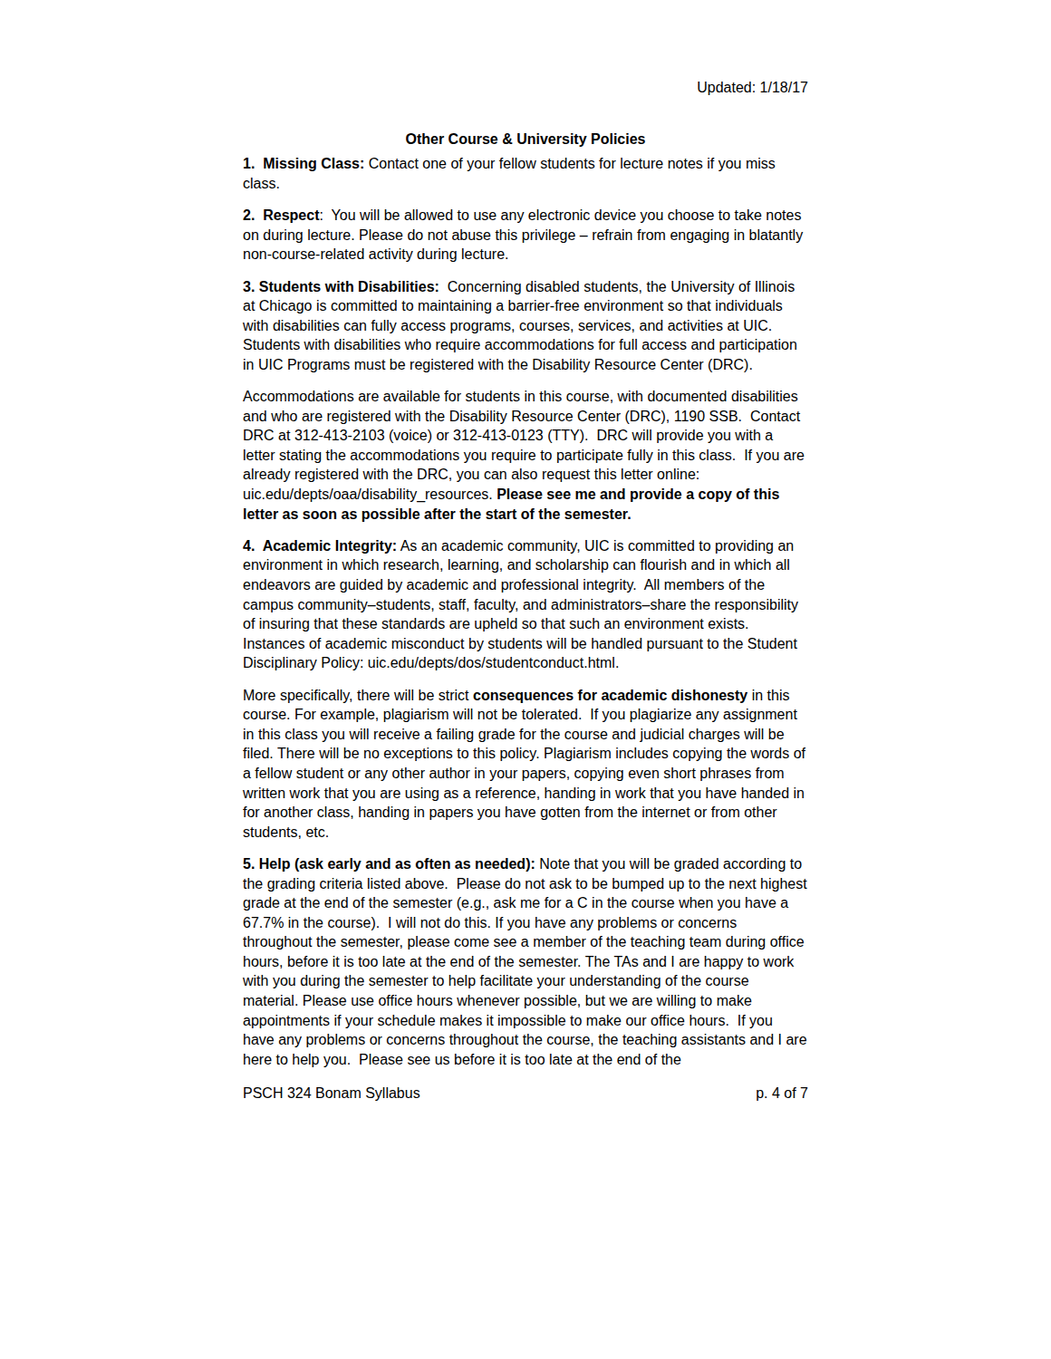Updated: 1/18/17
Other Course & University Policies
1. Missing Class: Contact one of your fellow students for lecture notes if you miss class.
2. Respect: You will be allowed to use any electronic device you choose to take notes on during lecture. Please do not abuse this privilege – refrain from engaging in blatantly non-course-related activity during lecture.
3. Students with Disabilities: Concerning disabled students, the University of Illinois at Chicago is committed to maintaining a barrier-free environment so that individuals with disabilities can fully access programs, courses, services, and activities at UIC. Students with disabilities who require accommodations for full access and participation in UIC Programs must be registered with the Disability Resource Center (DRC).
Accommodations are available for students in this course, with documented disabilities and who are registered with the Disability Resource Center (DRC), 1190 SSB. Contact DRC at 312-413-2103 (voice) or 312-413-0123 (TTY). DRC will provide you with a letter stating the accommodations you require to participate fully in this class. If you are already registered with the DRC, you can also request this letter online: uic.edu/depts/oaa/disability_resources. Please see me and provide a copy of this letter as soon as possible after the start of the semester.
4. Academic Integrity: As an academic community, UIC is committed to providing an environment in which research, learning, and scholarship can flourish and in which all endeavors are guided by academic and professional integrity. All members of the campus community–students, staff, faculty, and administrators–share the responsibility of insuring that these standards are upheld so that such an environment exists. Instances of academic misconduct by students will be handled pursuant to the Student Disciplinary Policy: uic.edu/depts/dos/studentconduct.html.
More specifically, there will be strict consequences for academic dishonesty in this course. For example, plagiarism will not be tolerated. If you plagiarize any assignment in this class you will receive a failing grade for the course and judicial charges will be filed. There will be no exceptions to this policy. Plagiarism includes copying the words of a fellow student or any other author in your papers, copying even short phrases from written work that you are using as a reference, handing in work that you have handed in for another class, handing in papers you have gotten from the internet or from other students, etc.
5. Help (ask early and as often as needed): Note that you will be graded according to the grading criteria listed above. Please do not ask to be bumped up to the next highest grade at the end of the semester (e.g., ask me for a C in the course when you have a 67.7% in the course). I will not do this. If you have any problems or concerns throughout the semester, please come see a member of the teaching team during office hours, before it is too late at the end of the semester. The TAs and I are happy to work with you during the semester to help facilitate your understanding of the course material. Please use office hours whenever possible, but we are willing to make appointments if your schedule makes it impossible to make our office hours. If you have any problems or concerns throughout the course, the teaching assistants and I are here to help you. Please see us before it is too late at the end of the
PSCH 324 Bonam Syllabus
p. 4 of 7